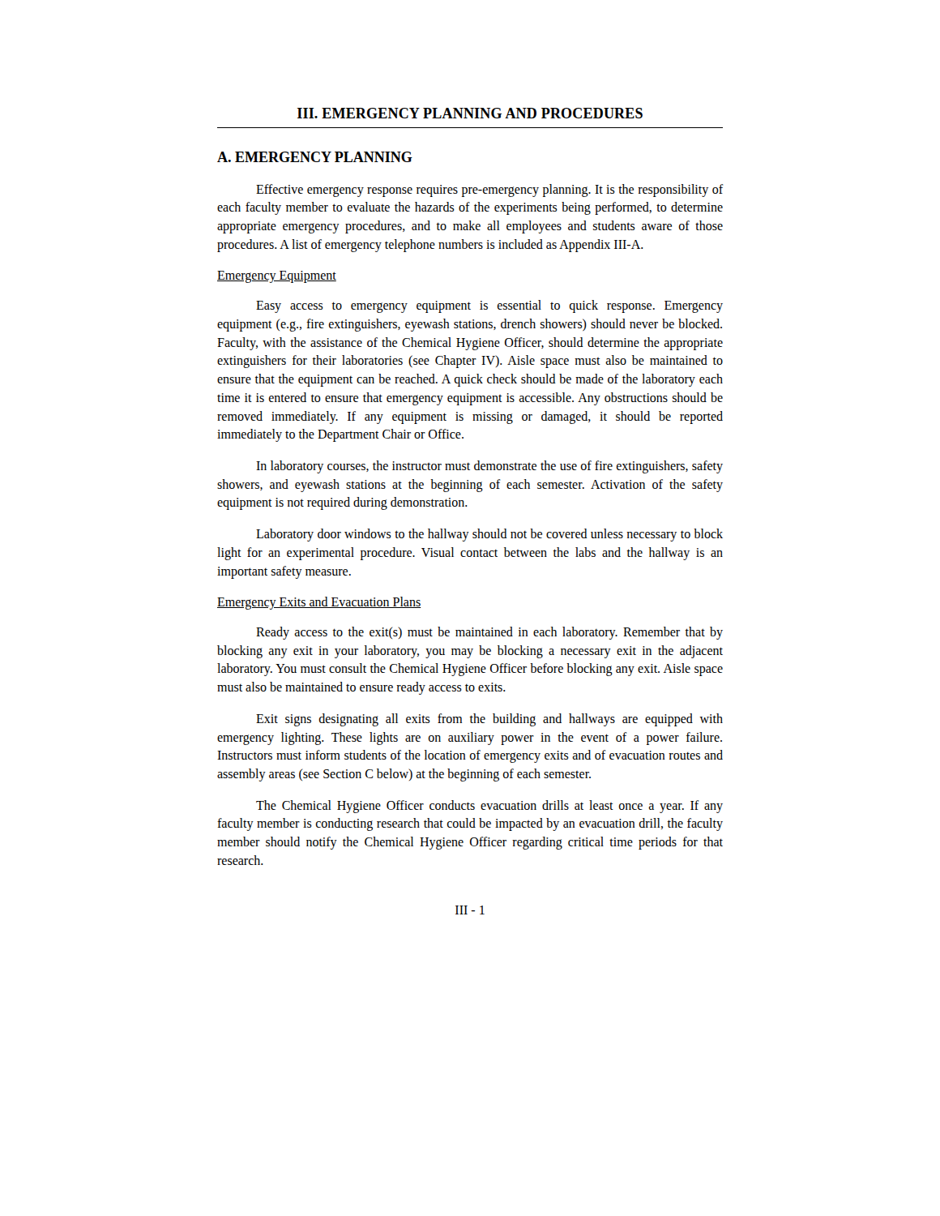III. EMERGENCY PLANNING AND PROCEDURES
A. EMERGENCY PLANNING
Effective emergency response requires pre-emergency planning. It is the responsibility of each faculty member to evaluate the hazards of the experiments being performed, to determine appropriate emergency procedures, and to make all employees and students aware of those procedures. A list of emergency telephone numbers is included as Appendix III-A.
Emergency Equipment
Easy access to emergency equipment is essential to quick response. Emergency equipment (e.g., fire extinguishers, eyewash stations, drench showers) should never be blocked. Faculty, with the assistance of the Chemical Hygiene Officer, should determine the appropriate extinguishers for their laboratories (see Chapter IV). Aisle space must also be maintained to ensure that the equipment can be reached. A quick check should be made of the laboratory each time it is entered to ensure that emergency equipment is accessible. Any obstructions should be removed immediately. If any equipment is missing or damaged, it should be reported immediately to the Department Chair or Office.
In laboratory courses, the instructor must demonstrate the use of fire extinguishers, safety showers, and eyewash stations at the beginning of each semester. Activation of the safety equipment is not required during demonstration.
Laboratory door windows to the hallway should not be covered unless necessary to block light for an experimental procedure. Visual contact between the labs and the hallway is an important safety measure.
Emergency Exits and Evacuation Plans
Ready access to the exit(s) must be maintained in each laboratory. Remember that by blocking any exit in your laboratory, you may be blocking a necessary exit in the adjacent laboratory. You must consult the Chemical Hygiene Officer before blocking any exit. Aisle space must also be maintained to ensure ready access to exits.
Exit signs designating all exits from the building and hallways are equipped with emergency lighting. These lights are on auxiliary power in the event of a power failure. Instructors must inform students of the location of emergency exits and of evacuation routes and assembly areas (see Section C below) at the beginning of each semester.
The Chemical Hygiene Officer conducts evacuation drills at least once a year. If any faculty member is conducting research that could be impacted by an evacuation drill, the faculty member should notify the Chemical Hygiene Officer regarding critical time periods for that research.
III - 1